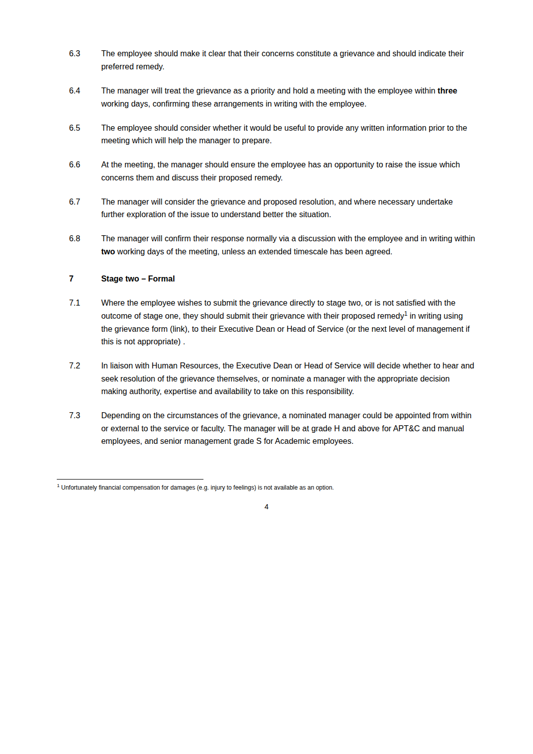6.3
The employee should make it clear that their concerns constitute a grievance and should indicate their preferred remedy.
6.4
The manager will treat the grievance as a priority and hold a meeting with the employee within three working days, confirming these arrangements in writing with the employee.
6.5
The employee should consider whether it would be useful to provide any written information prior to the meeting which will help the manager to prepare.
6.6
At the meeting, the manager should ensure the employee has an opportunity to raise the issue which concerns them and discuss their proposed remedy.
6.7
The manager will consider the grievance and proposed resolution, and where necessary undertake further exploration of the issue to understand better the situation.
6.8
The manager will confirm their response normally via a discussion with the employee and in writing within two working days of the meeting, unless an extended timescale has been agreed.
7 Stage two – Formal
7.1
Where the employee wishes to submit the grievance directly to stage two, or is not satisfied with the outcome of stage one, they should submit their grievance with their proposed remedy1 in writing using the grievance form (link), to their Executive Dean or Head of Service (or the next level of management if this is not appropriate) .
7.2
In liaison with Human Resources, the Executive Dean or Head of Service will decide whether to hear and seek resolution of the grievance themselves, or nominate a manager with the appropriate decision making authority, expertise and availability to take on this responsibility.
7.3
Depending on the circumstances of the grievance, a nominated manager could be appointed from within or external to the service or faculty. The manager will be at grade H and above for APT&C and manual employees, and senior management grade S for Academic employees.
1 Unfortunately financial compensation for damages (e.g. injury to feelings) is not available as an option.
4